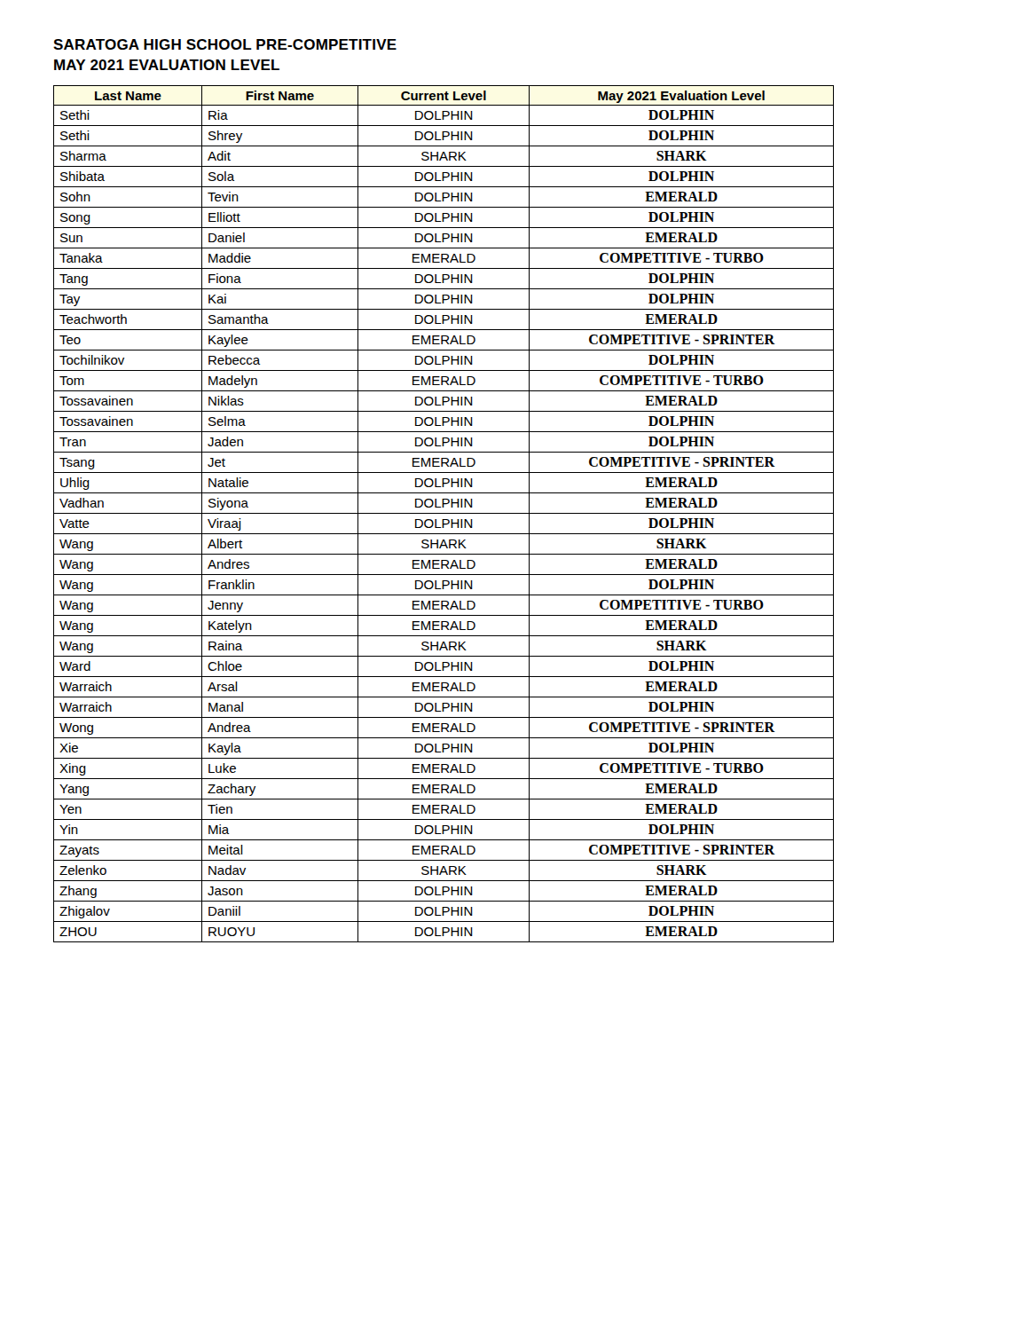SARATOGA HIGH SCHOOL PRE-COMPETITIVE
MAY 2021 EVALUATION LEVEL
| Last Name | First Name | Current Level | May 2021 Evaluation Level |
| --- | --- | --- | --- |
| Sethi | Ria | DOLPHIN | DOLPHIN |
| Sethi | Shrey | DOLPHIN | DOLPHIN |
| Sharma | Adit | SHARK | SHARK |
| Shibata | Sola | DOLPHIN | DOLPHIN |
| Sohn | Tevin | DOLPHIN | EMERALD |
| Song | Elliott | DOLPHIN | DOLPHIN |
| Sun | Daniel | DOLPHIN | EMERALD |
| Tanaka | Maddie | EMERALD | COMPETITIVE - TURBO |
| Tang | Fiona | DOLPHIN | DOLPHIN |
| Tay | Kai | DOLPHIN | DOLPHIN |
| Teachworth | Samantha | DOLPHIN | EMERALD |
| Teo | Kaylee | EMERALD | COMPETITIVE - SPRINTER |
| Tochilnikov | Rebecca | DOLPHIN | DOLPHIN |
| Tom | Madelyn | EMERALD | COMPETITIVE - TURBO |
| Tossavainen | Niklas | DOLPHIN | EMERALD |
| Tossavainen | Selma | DOLPHIN | DOLPHIN |
| Tran | Jaden | DOLPHIN | DOLPHIN |
| Tsang | Jet | EMERALD | COMPETITIVE - SPRINTER |
| Uhlig | Natalie | DOLPHIN | EMERALD |
| Vadhan | Siyona | DOLPHIN | EMERALD |
| Vatte | Viraaj | DOLPHIN | DOLPHIN |
| Wang | Albert | SHARK | SHARK |
| Wang | Andres | EMERALD | EMERALD |
| Wang | Franklin | DOLPHIN | DOLPHIN |
| Wang | Jenny | EMERALD | COMPETITIVE - TURBO |
| Wang | Katelyn | EMERALD | EMERALD |
| Wang | Raina | SHARK | SHARK |
| Ward | Chloe | DOLPHIN | DOLPHIN |
| Warraich | Arsal | EMERALD | EMERALD |
| Warraich | Manal | DOLPHIN | DOLPHIN |
| Wong | Andrea | EMERALD | COMPETITIVE - SPRINTER |
| Xie | Kayla | DOLPHIN | DOLPHIN |
| Xing | Luke | EMERALD | COMPETITIVE - TURBO |
| Yang | Zachary | EMERALD | EMERALD |
| Yen | Tien | EMERALD | EMERALD |
| Yin | Mia | DOLPHIN | DOLPHIN |
| Zayats | Meital | EMERALD | COMPETITIVE - SPRINTER |
| Zelenko | Nadav | SHARK | SHARK |
| Zhang | Jason | DOLPHIN | EMERALD |
| Zhigalov | Daniil | DOLPHIN | DOLPHIN |
| ZHOU | RUOYU | DOLPHIN | EMERALD |